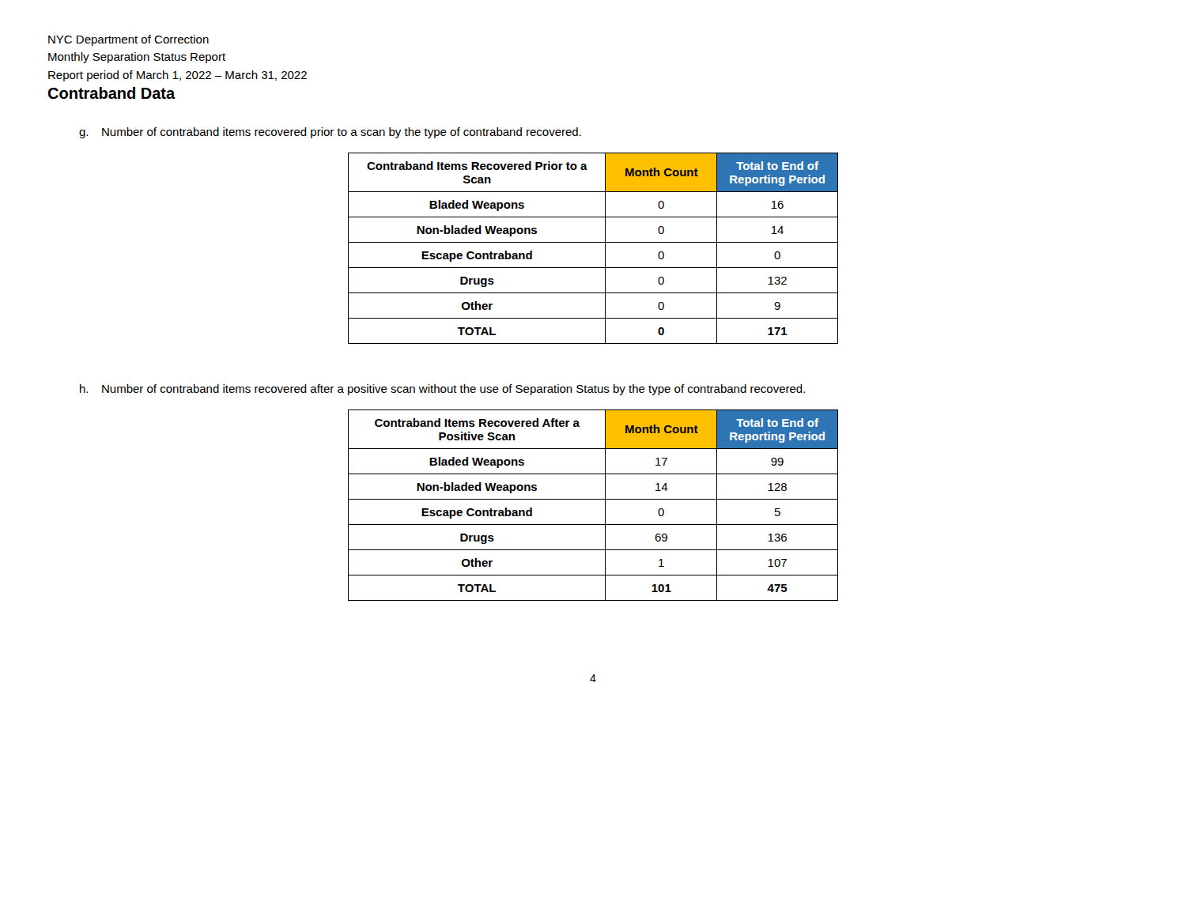NYC Department of Correction
Monthly Separation Status Report
Report period of March 1, 2022 – March 31, 2022
Contraband Data
g. Number of contraband items recovered prior to a scan by the type of contraband recovered.
| Contraband Items Recovered Prior to a Scan | Month Count | Total to End of Reporting Period |
| --- | --- | --- |
| Bladed Weapons | 0 | 16 |
| Non-bladed Weapons | 0 | 14 |
| Escape Contraband | 0 | 0 |
| Drugs | 0 | 132 |
| Other | 0 | 9 |
| TOTAL | 0 | 171 |
h. Number of contraband items recovered after a positive scan without the use of Separation Status by the type of contraband recovered.
| Contraband Items Recovered After a Positive Scan | Month Count | Total to End of Reporting Period |
| --- | --- | --- |
| Bladed Weapons | 17 | 99 |
| Non-bladed Weapons | 14 | 128 |
| Escape Contraband | 0 | 5 |
| Drugs | 69 | 136 |
| Other | 1 | 107 |
| TOTAL | 101 | 475 |
4